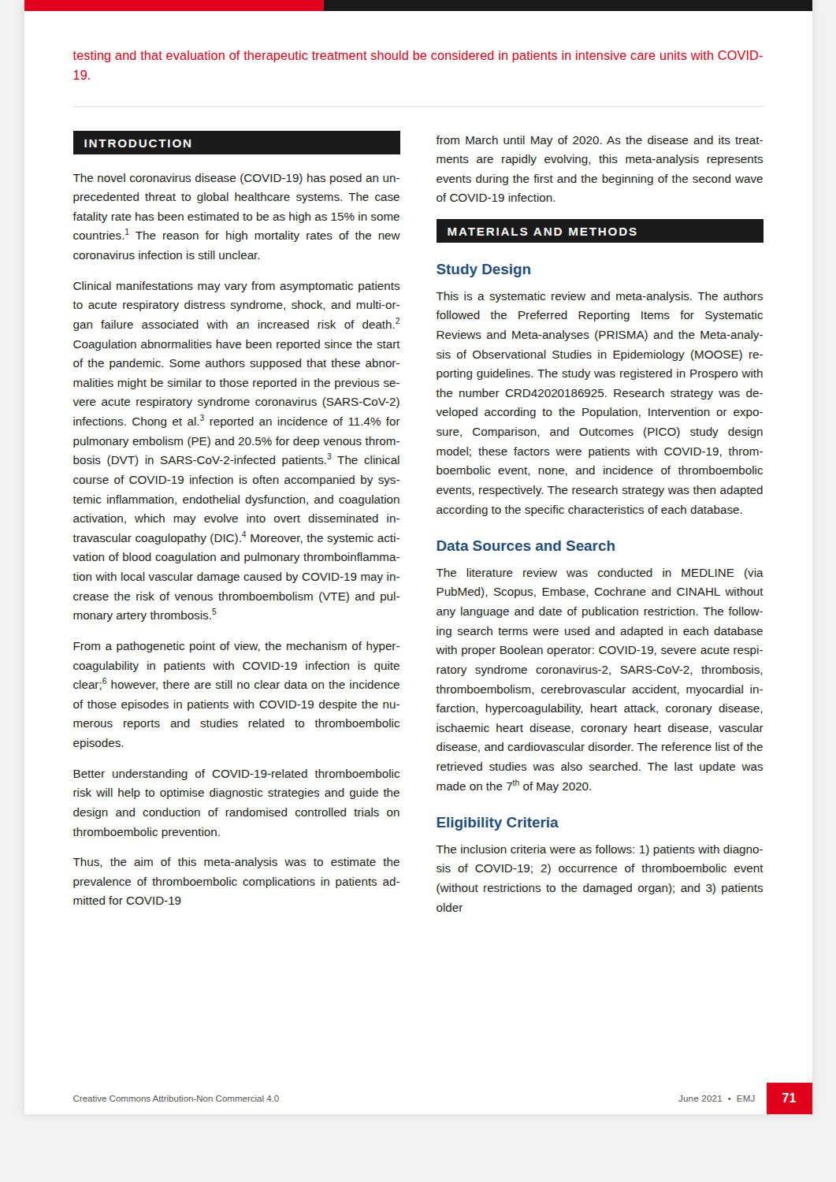testing and that evaluation of therapeutic treatment should be considered in patients in intensive care units with COVID-19.
Introduction
The novel coronavirus disease (COVID-19) has posed an unprecedented threat to global healthcare systems. The case fatality rate has been estimated to be as high as 15% in some countries.1 The reason for high mortality rates of the new coronavirus infection is still unclear.
Clinical manifestations may vary from asymptomatic patients to acute respiratory distress syndrome, shock, and multi-organ failure associated with an increased risk of death.2 Coagulation abnormalities have been reported since the start of the pandemic. Some authors supposed that these abnormalities might be similar to those reported in the previous severe acute respiratory syndrome coronavirus (SARS-CoV-2) infections. Chong et al.3 reported an incidence of 11.4% for pulmonary embolism (PE) and 20.5% for deep venous thrombosis (DVT) in SARS-CoV-2-infected patients.3 The clinical course of COVID-19 infection is often accompanied by systemic inflammation, endothelial dysfunction, and coagulation activation, which may evolve into overt disseminated intravascular coagulopathy (DIC).4 Moreover, the systemic activation of blood coagulation and pulmonary thromboinflammation with local vascular damage caused by COVID-19 may increase the risk of venous thromboembolism (VTE) and pulmonary artery thrombosis.5
From a pathogenetic point of view, the mechanism of hypercoagulability in patients with COVID-19 infection is quite clear;6 however, there are still no clear data on the incidence of those episodes in patients with COVID-19 despite the numerous reports and studies related to thromboembolic episodes.
Better understanding of COVID-19-related thromboembolic risk will help to optimise diagnostic strategies and guide the design and conduction of randomised controlled trials on thromboembolic prevention.
Thus, the aim of this meta-analysis was to estimate the prevalence of thromboembolic complications in patients admitted for COVID-19
from March until May of 2020. As the disease and its treatments are rapidly evolving, this meta-analysis represents events during the first and the beginning of the second wave of COVID-19 infection.
Materials and Methods
Study Design
This is a systematic review and meta-analysis. The authors followed the Preferred Reporting Items for Systematic Reviews and Meta-analyses (PRISMA) and the Meta-analysis of Observational Studies in Epidemiology (MOOSE) reporting guidelines. The study was registered in Prospero with the number CRD42020186925. Research strategy was developed according to the Population, Intervention or exposure, Comparison, and Outcomes (PICO) study design model; these factors were patients with COVID-19, thromboembolic event, none, and incidence of thromboembolic events, respectively. The research strategy was then adapted according to the specific characteristics of each database.
Data Sources and Search
The literature review was conducted in MEDLINE (via PubMed), Scopus, Embase, Cochrane and CINAHL without any language and date of publication restriction. The following search terms were used and adapted in each database with proper Boolean operator: COVID-19, severe acute respiratory syndrome coronavirus-2, SARS-CoV-2, thrombosis, thromboembolism, cerebrovascular accident, myocardial infarction, hypercoagulability, heart attack, coronary disease, ischaemic heart disease, coronary heart disease, vascular disease, and cardiovascular disorder. The reference list of the retrieved studies was also searched. The last update was made on the 7th of May 2020.
Eligibility Criteria
The inclusion criteria were as follows: 1) patients with diagnosis of COVID-19; 2) occurrence of thromboembolic event (without restrictions to the damaged organ); and 3) patients older
Creative Commons Attribution-Non Commercial 4.0
June 2021 • EMJ
71